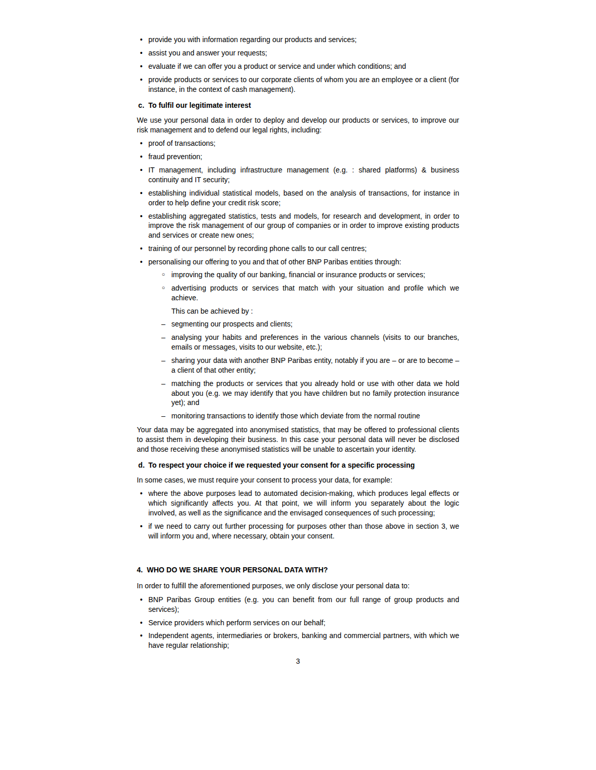provide you with information regarding our products and services;
assist you and answer your requests;
evaluate if we can offer you a product or service and under which conditions; and
provide products or services to our corporate clients of whom you are an employee or a client (for instance, in the context of cash management).
c. To fulfil our legitimate interest
We use your personal data in order to deploy and develop our products or services, to improve our risk management and to defend our legal rights, including:
proof of transactions;
fraud prevention;
IT management, including infrastructure management (e.g. : shared platforms) & business continuity and IT security;
establishing individual statistical models, based on the analysis of transactions, for instance in order to help define your credit risk score;
establishing aggregated statistics, tests and models, for research and development, in order to improve the risk management of our group of companies or in order to improve existing products and services or create new ones;
training of our personnel by recording phone calls to our call centres;
personalising our offering to you and that of other BNP Paribas entities through:
improving the quality of our banking, financial or insurance products or services;
advertising products or services that match with your situation and profile which we achieve.
This can be achieved by :
segmenting our prospects and clients;
analysing your habits and preferences in the various channels (visits to our branches, emails or messages, visits to our website, etc.);
sharing your data with another BNP Paribas entity, notably if you are – or are to become – a client of that other entity;
matching the products or services that you already hold or use with other data we hold about you (e.g. we may identify that you have children but no family protection insurance yet); and
monitoring transactions to identify those which deviate from the normal routine
Your data may be aggregated into anonymised statistics, that may be offered to professional clients to assist them in developing their business. In this case your personal data will never be disclosed and those receiving these anonymised statistics will be unable to ascertain your identity.
d. To respect your choice if we requested your consent for a specific processing
In some cases, we must require your consent to process your data, for example:
where the above purposes lead to automated decision-making, which produces legal effects or which significantly affects you. At that point, we will inform you separately about the logic involved, as well as the significance and the envisaged consequences of such processing;
if we need to carry out further processing for purposes other than those above in section 3, we will inform you and, where necessary, obtain your consent.
4. WHO DO WE SHARE YOUR PERSONAL DATA WITH?
In order to fulfill the aforementioned purposes, we only disclose your personal data to:
BNP Paribas Group entities (e.g. you can benefit from our full range of group products and services);
Service providers which perform services on our behalf;
Independent agents, intermediaries or brokers, banking and commercial partners, with which we have regular relationship;
3